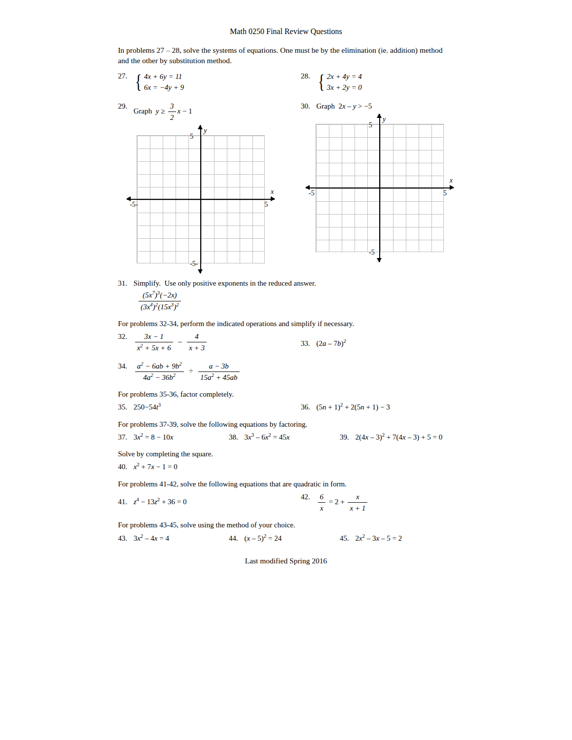Math 0250 Final Review Questions
In problems 27 – 28, solve the systems of equations. One must be by the elimination (ie. addition) method and the other by substitution method.
27. {
4x + 6y = 11
6x = −4y + 9
28. {
2x + 4y = 4
3x + 2y = 0
29. Graph y ≥ 32 x − 1
x y 5 -5- 5 -5-
30. Graph 2x – y > −5
x y 5 -5 5 -5
31. Simplify. Use only positive exponents in the reduced answer.
(5x7)3(−2x) (3x4)2(15x3)2
For problems 32-34, perform the indicated operations and simplify if necessary.
32. 3x − 1 x2 + 5x + 6 – 4 x + 3
33. (2a – 7b)2
34. a2 − 6ab + 9b2 4a2 − 36b2 ÷ a − 3b 15a2 + 45ab
For problems 35-36, factor completely.
35. 250−54t3
36. (5n + 1)2 + 2(5n + 1) − 3
For problems 37-39, solve the following equations by factoring.
37. 3x2 = 8 − 10x
38. 3x3 – 6x2 = 45x
39. 2(4x – 3)2 + 7(4x – 3) + 5 = 0
Solve by completing the square.
40. x2 + 7x − 1 = 0
For problems 41-42, solve the following equations that are quadratic in form.
41. z4 − 13z2 + 36 = 0
42. 6 x = 2 + x x + 1
For problems 43-45, solve using the method of your choice.
43. 3x2 – 4x = 4
44. (x – 5)2 = 24
45. 2x2 – 3x – 5 = 2
Last modified Spring 2016